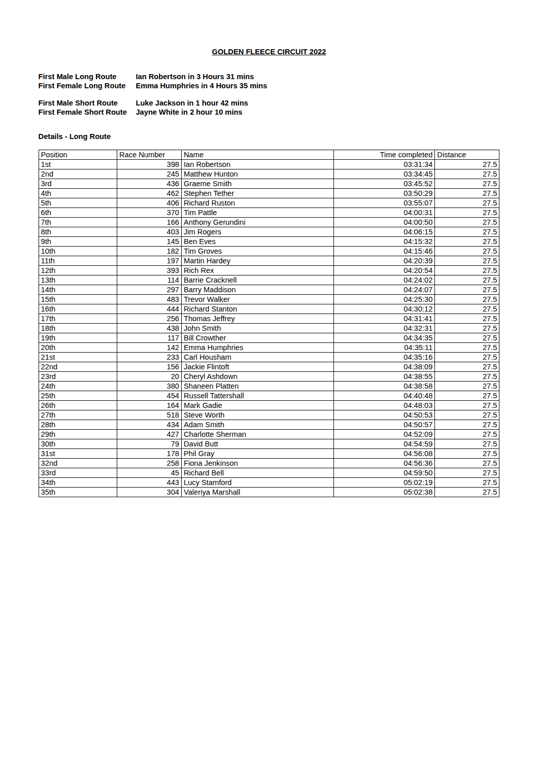GOLDEN FLEECE CIRCUIT 2022
| First Male Long Route | Ian Robertson in 3 Hours 31 mins |
| First Female Long Route | Emma Humphries in 4 Hours 35 mins |
| First Male Short Route | Luke Jackson in 1 hour 42 mins |
| First Female Short Route | Jayne White in 2 hour 10 mins |
Details - Long Route
| Position | Race Number | Name | Time completed | Distance |
| --- | --- | --- | --- | --- |
| 1st | 398 | Ian Robertson | 03:31:34 | 27.5 |
| 2nd | 245 | Matthew Hunton | 03:34:45 | 27.5 |
| 3rd | 436 | Graeme Smith | 03:45:52 | 27.5 |
| 4th | 462 | Stephen Tether | 03:50:29 | 27.5 |
| 5th | 406 | Richard Ruston | 03:55:07 | 27.5 |
| 6th | 370 | Tim Pattle | 04:00:31 | 27.5 |
| 7th | 166 | Anthony Gerundini | 04:00:50 | 27.5 |
| 8th | 403 | Jim Rogers | 04:06:15 | 27.5 |
| 9th | 145 | Ben Eves | 04:15:32 | 27.5 |
| 10th | 182 | Tim Groves | 04:15:46 | 27.5 |
| 11th | 197 | Martin Hardey | 04:20:39 | 27.5 |
| 12th | 393 | Rich Rex | 04:20:54 | 27.5 |
| 13th | 114 | Barrie Cracknell | 04:24:02 | 27.5 |
| 14th | 297 | Barry Maddison | 04:24:07 | 27.5 |
| 15th | 483 | Trevor Walker | 04:25:30 | 27.5 |
| 16th | 444 | Richard Stanton | 04:30:12 | 27.5 |
| 17th | 256 | Thomas Jeffrey | 04:31:41 | 27.5 |
| 18th | 438 | John Smith | 04:32:31 | 27.5 |
| 19th | 117 | Bill Crowther | 04:34:35 | 27.5 |
| 20th | 142 | Emma Humphries | 04:35:11 | 27.5 |
| 21st | 233 | Carl Housham | 04:35:16 | 27.5 |
| 22nd | 156 | Jackie Flintoft | 04:38:09 | 27.5 |
| 23rd | 20 | Cheryl Ashdown | 04:38:55 | 27.5 |
| 24th | 380 | Shaneen Platten | 04:38:58 | 27.5 |
| 25th | 454 | Russell Tattershall | 04:40:48 | 27.5 |
| 26th | 164 | Mark Gadie | 04:48:03 | 27.5 |
| 27th | 518 | Steve Worth | 04:50:53 | 27.5 |
| 28th | 434 | Adam Smith | 04:50:57 | 27.5 |
| 29th | 427 | Charlotte Sherman | 04:52:09 | 27.5 |
| 30th | 79 | David Butt | 04:54:59 | 27.5 |
| 31st | 178 | Phil Gray | 04:56:08 | 27.5 |
| 32nd | 258 | Fiona Jenkinson | 04:56:36 | 27.5 |
| 33rd | 45 | Richard Bell | 04:59:50 | 27.5 |
| 34th | 443 | Lucy Stamford | 05:02:19 | 27.5 |
| 35th | 304 | Valeriya Marshall | 05:02:38 | 27.5 |